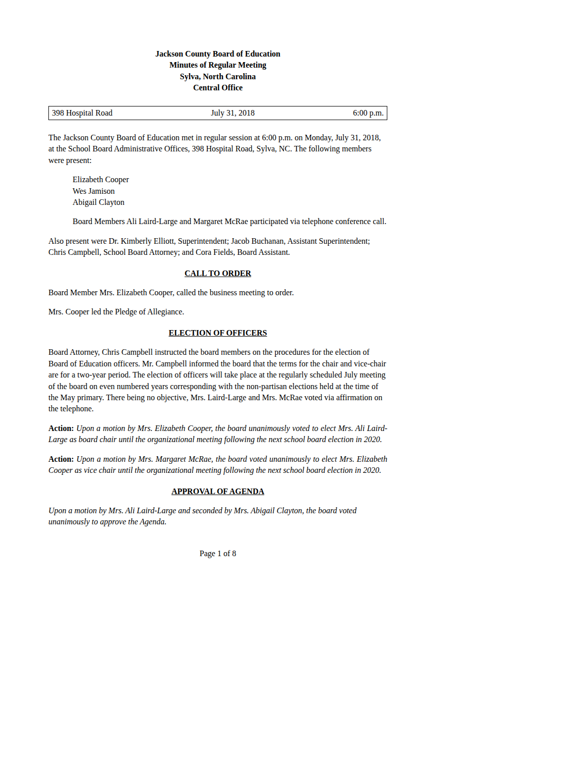Jackson County Board of Education
Minutes of Regular Meeting
Sylva, North Carolina
Central Office
398 Hospital Road July 31, 2018 6:00 p.m.
The Jackson County Board of Education met in regular session at 6:00 p.m. on Monday, July 31, 2018, at the School Board Administrative Offices, 398 Hospital Road, Sylva, NC. The following members were present:
Elizabeth Cooper
Wes Jamison
Abigail Clayton
Board Members Ali Laird-Large and Margaret McRae participated via telephone conference call.
Also present were Dr. Kimberly Elliott, Superintendent; Jacob Buchanan, Assistant Superintendent; Chris Campbell, School Board Attorney; and Cora Fields, Board Assistant.
CALL TO ORDER
Board Member Mrs. Elizabeth Cooper, called the business meeting to order.
Mrs. Cooper led the Pledge of Allegiance.
ELECTION OF OFFICERS
Board Attorney, Chris Campbell instructed the board members on the procedures for the election of Board of Education officers. Mr. Campbell informed the board that the terms for the chair and vice-chair are for a two-year period. The election of officers will take place at the regularly scheduled July meeting of the board on even numbered years corresponding with the non-partisan elections held at the time of the May primary. There being no objective, Mrs. Laird-Large and Mrs. McRae voted via affirmation on the telephone.
Action: Upon a motion by Mrs. Elizabeth Cooper, the board unanimously voted to elect Mrs. Ali Laird-Large as board chair until the organizational meeting following the next school board election in 2020.
Action: Upon a motion by Mrs. Margaret McRae, the board voted unanimously to elect Mrs. Elizabeth Cooper as vice chair until the organizational meeting following the next school board election in 2020.
APPROVAL OF AGENDA
Upon a motion by Mrs. Ali Laird-Large and seconded by Mrs. Abigail Clayton, the board voted unanimously to approve the Agenda.
Page 1 of 8